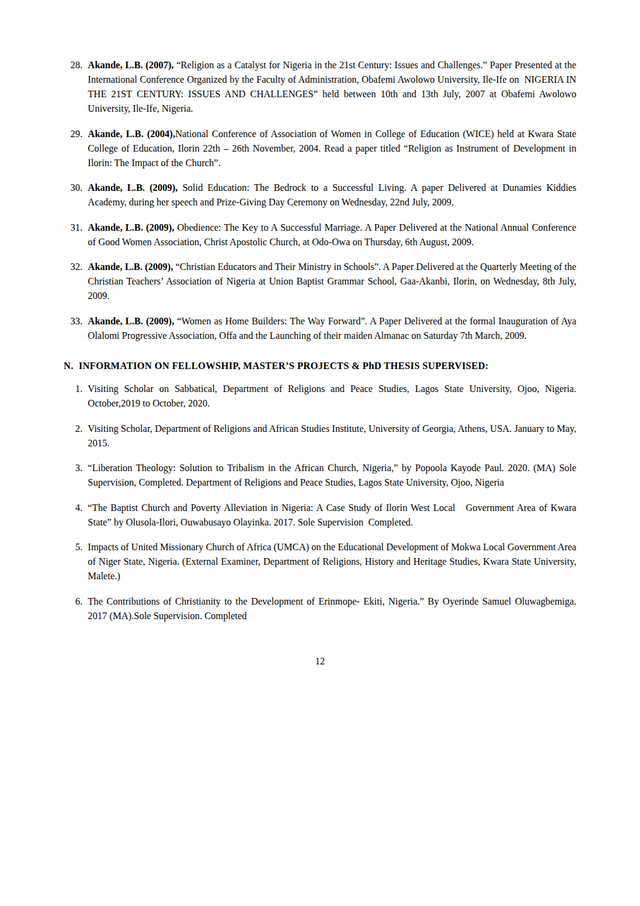Akande, L.B. (2007), “Religion as a Catalyst for Nigeria in the 21st Century: Issues and Challenges.” Paper Presented at the International Conference Organized by the Faculty of Administration, Obafemi Awolowo University, Ile-Ife on NIGERIA IN THE 21ST CENTURY: ISSUES AND CHALLENGES” held between 10th and 13th July, 2007 at Obafemi Awolowo University, Ile-Ife, Nigeria.
Akande, L.B. (2004), National Conference of Association of Women in College of Education (WICE) held at Kwara State College of Education, Ilorin 22th – 26th November, 2004. Read a paper titled “Religion as Instrument of Development in Ilorin: The Impact of the Church”.
Akande, L.B. (2009), Solid Education: The Bedrock to a Successful Living. A paper Delivered at Dunamies Kiddies Academy, during her speech and Prize-Giving Day Ceremony on Wednesday, 22nd July, 2009.
Akande, L.B. (2009), Obedience: The Key to A Successful Marriage. A Paper Delivered at the National Annual Conference of Good Women Association, Christ Apostolic Church, at Odo-Owa on Thursday, 6th August, 2009.
Akande, L.B. (2009), “Christian Educators and Their Ministry in Schools”. A Paper Delivered at the Quarterly Meeting of the Christian Teachers’ Association of Nigeria at Union Baptist Grammar School, Gaa-Akanbi, Ilorin, on Wednesday, 8th July, 2009.
Akande, L.B. (2009), “Women as Home Builders: The Way Forward”. A Paper Delivered at the formal Inauguration of Aya Olalomi Progressive Association, Offa and the Launching of their maiden Almanac on Saturday 7th March, 2009.
N. INFORMATION ON FELLOWSHIP, MASTER’S PROJECTS & PhD THESIS SUPERVISED:
Visiting Scholar on Sabbatical, Department of Religions and Peace Studies, Lagos State University, Ojoo, Nigeria. October,2019 to October, 2020.
Visiting Scholar, Department of Religions and African Studies Institute, University of Georgia, Athens, USA. January to May, 2015.
“Liberation Theology: Solution to Tribalism in the African Church, Nigeria,” by Popoola Kayode Paul. 2020. (MA) Sole Supervision, Completed. Department of Religions and Peace Studies, Lagos State University, Ojoo, Nigeria
“The Baptist Church and Poverty Alleviation in Nigeria: A Case Study of Ilorin West Local Government Area of Kwara State” by Olusola-Ilori, Ouwabusayo Olayinka. 2017. Sole Supervision Completed.
Impacts of United Missionary Church of Africa (UMCA) on the Educational Development of Mokwa Local Government Area of Niger State, Nigeria. (External Examiner, Department of Religions, History and Heritage Studies, Kwara State University, Malete.)
The Contributions of Christianity to the Development of Erinmope- Ekiti, Nigeria.” By Oyerinde Samuel Oluwagbemiga. 2017 (MA).Sole Supervision. Completed
12